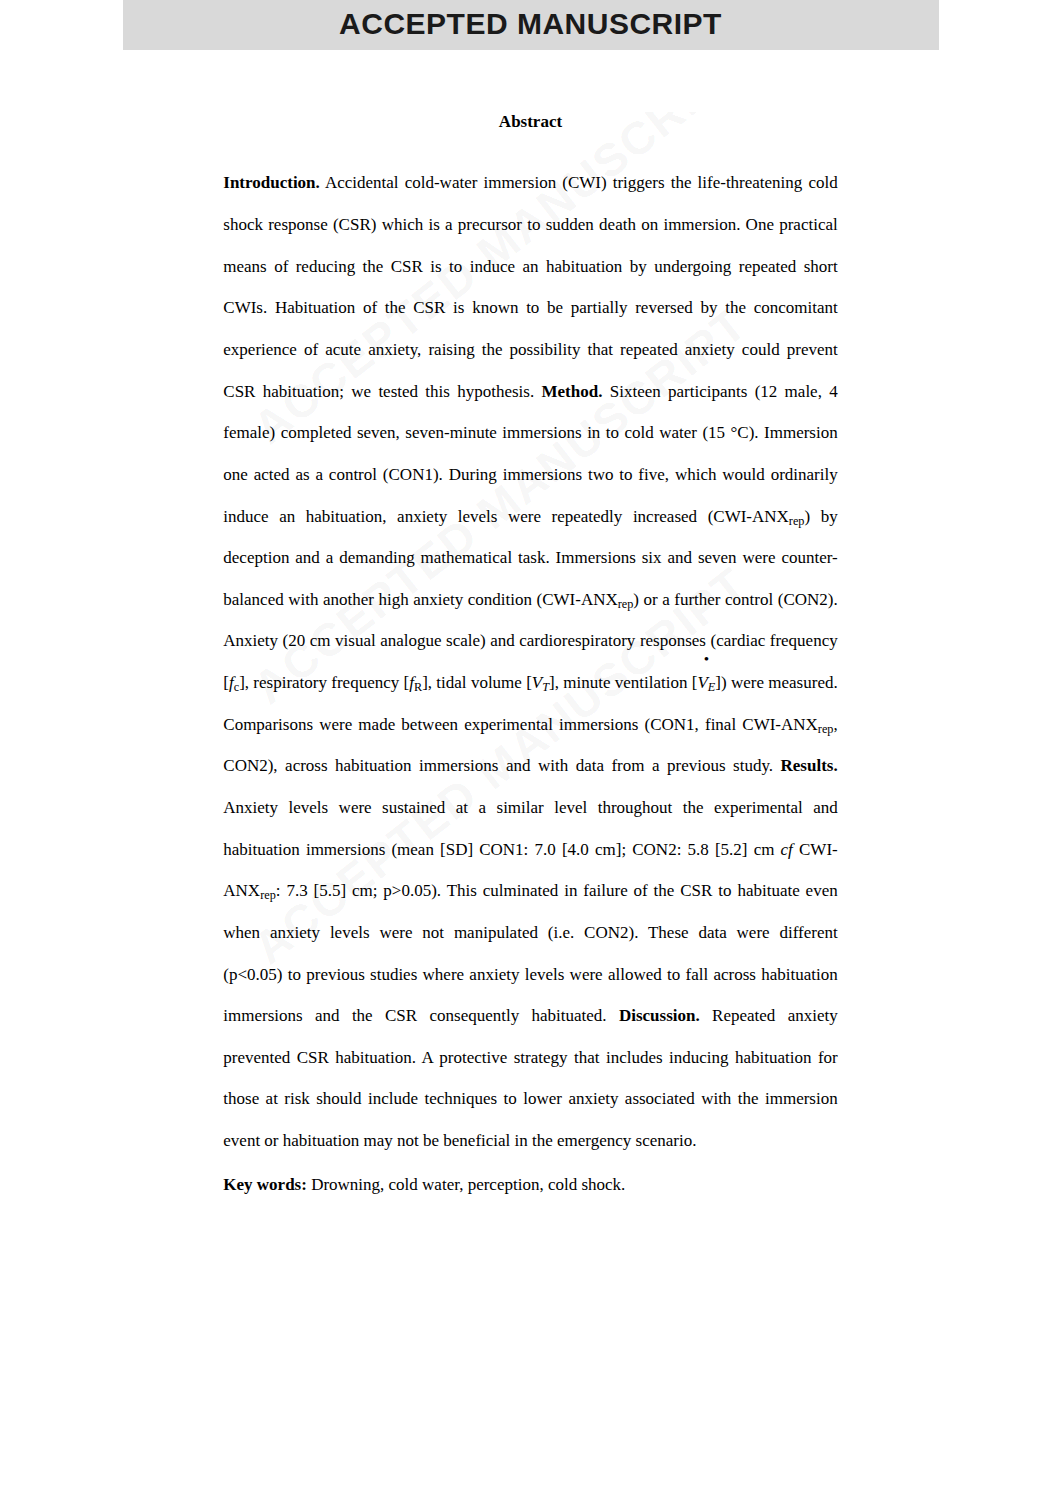ACCEPTED MANUSCRIPT
ACCEPTED MANUSCRIPT ACCEPTED MANUSCRIPT ACCEPTED MANUSCRIPT
Abstract
Introduction. Accidental cold-water immersion (CWI) triggers the life-threatening cold shock response (CSR) which is a precursor to sudden death on immersion. One practical means of reducing the CSR is to induce an habituation by undergoing repeated short CWIs. Habituation of the CSR is known to be partially reversed by the concomitant experience of acute anxiety, raising the possibility that repeated anxiety could prevent CSR habituation; we tested this hypothesis. Method. Sixteen participants (12 male, 4 female) completed seven, seven-minute immersions in to cold water (15 °C). Immersion one acted as a control (CON1). During immersions two to five, which would ordinarily induce an habituation, anxiety levels were repeatedly increased (CWI-ANXrep) by deception and a demanding mathematical task. Immersions six and seven were counter-balanced with another high anxiety condition (CWI-ANXrep) or a further control (CON2). Anxiety (20 cm visual analogue scale) and cardiorespiratory responses (cardiac frequency [fc], respiratory frequency [fR], tidal volume [VT], minute ventilation [•VE]) were measured. Comparisons were made between experimental immersions (CON1, final CWI-ANXrep, CON2), across habituation immersions and with data from a previous study. Results. Anxiety levels were sustained at a similar level throughout the experimental and habituation immersions (mean [SD] CON1: 7.0 [4.0 cm]; CON2: 5.8 [5.2] cm cf CWI-ANXrep: 7.3 [5.5] cm; p>0.05). This culminated in failure of the CSR to habituate even when anxiety levels were not manipulated (i.e. CON2). These data were different (p<0.05) to previous studies where anxiety levels were allowed to fall across habituation immersions and the CSR consequently habituated. Discussion. Repeated anxiety prevented CSR habituation. A protective strategy that includes inducing habituation for those at risk should include techniques to lower anxiety associated with the immersion event or habituation may not be beneficial in the emergency scenario.
Key words: Drowning, cold water, perception, cold shock.